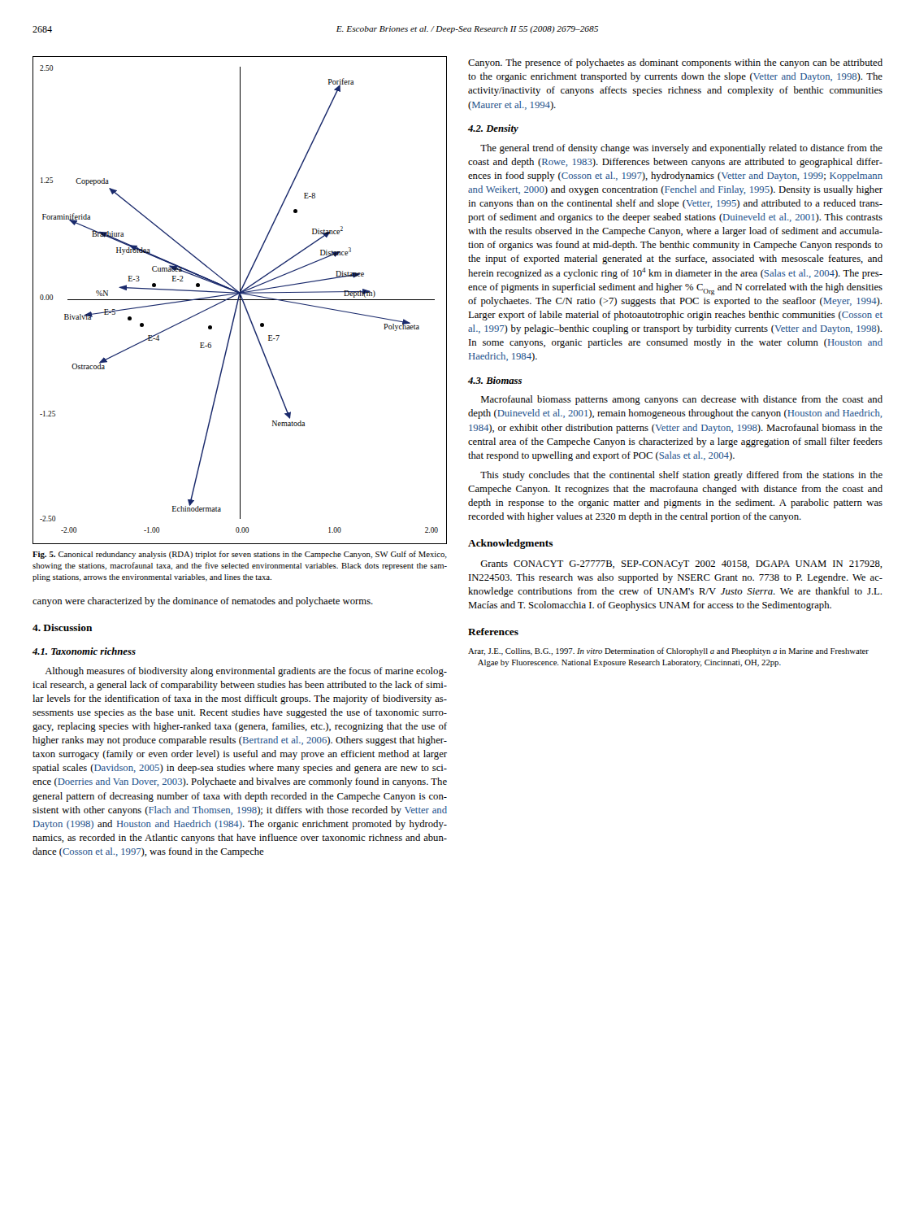2684 E. Escobar Briones et al. / Deep-Sea Research II 55 (2008) 2679–2685
2.50
1.25
0.00
-1.25
-2.50
-2.00
-1.00
0.00
1.00
2.00
Porifera
Copepoda
Foraminiferida
Brachiura
Hydroidea
Cumacea
%N
Bivalvia
Ostracoda
Echinodermata
Nematoda
Polychaeta
Depth(m)
Distance
Distance3
Distance2
E-8
E-3
E-2
E-5
E-4
E-6
E-7
Fig. 5. Canonical redundancy analysis (RDA) triplot for seven stations in the Campeche Canyon, SW Gulf of Mexico, showing the stations, macrofaunal taxa, and the five selected environmental variables. Black dots represent the sampling stations, arrows the environmental variables, and lines the taxa.
canyon were characterized by the dominance of nematodes and polychaete worms.
4. Discussion
4.1. Taxonomic richness
Although measures of biodiversity along environmental gradients are the focus of marine ecological research, a general lack of comparability between studies has been attributed to the lack of similar levels for the identification of taxa in the most difficult groups. The majority of biodiversity assessments use species as the base unit. Recent studies have suggested the use of taxonomic surrogacy, replacing species with higher-ranked taxa (genera, families, etc.), recognizing that the use of higher ranks may not produce comparable results (Bertrand et al., 2006). Others suggest that higher-taxon surrogacy (family or even order level) is useful and may prove an efficient method at larger spatial scales (Davidson, 2005) in deep-sea studies where many species and genera are new to science (Doerries and Van Dover, 2003). Polychaete and bivalves are commonly found in canyons. The general pattern of decreasing number of taxa with depth recorded in the Campeche Canyon is consistent with other canyons (Flach and Thomsen, 1998); it differs with those recorded by Vetter and Dayton (1998) and Houston and Haedrich (1984). The organic enrichment promoted by hydrodynamics, as recorded in the Atlantic canyons that have influence over taxonomic richness and abundance (Cosson et al., 1997), was found in the Campeche
Canyon. The presence of polychaetes as dominant components within the canyon can be attributed to the organic enrichment transported by currents down the slope (Vetter and Dayton, 1998). The activity/inactivity of canyons affects species richness and complexity of benthic communities (Maurer et al., 1994).
4.2. Density
The general trend of density change was inversely and exponentially related to distance from the coast and depth (Rowe, 1983). Differences between canyons are attributed to geographical differences in food supply (Cosson et al., 1997), hydrodynamics (Vetter and Dayton, 1999; Koppelmann and Weikert, 2000) and oxygen concentration (Fenchel and Finlay, 1995). Density is usually higher in canyons than on the continental shelf and slope (Vetter, 1995) and attributed to a reduced transport of sediment and organics to the deeper seabed stations (Duineveld et al., 2001). This contrasts with the results observed in the Campeche Canyon, where a larger load of sediment and accumulation of organics was found at mid-depth. The benthic community in Campeche Canyon responds to the input of exported material generated at the surface, associated with mesoscale features, and herein recognized as a cyclonic ring of 104 km in diameter in the area (Salas et al., 2004). The presence of pigments in superficial sediment and higher % COrg and N correlated with the high densities of polychaetes. The C/N ratio (>7) suggests that POC is exported to the seafloor (Meyer, 1994). Larger export of labile material of photoautotrophic origin reaches benthic communities (Cosson et al., 1997) by pelagic–benthic coupling or transport by turbidity currents (Vetter and Dayton, 1998). In some canyons, organic particles are consumed mostly in the water column (Houston and Haedrich, 1984).
4.3. Biomass
Macrofaunal biomass patterns among canyons can decrease with distance from the coast and depth (Duineveld et al., 2001), remain homogeneous throughout the canyon (Houston and Haedrich, 1984), or exhibit other distribution patterns (Vetter and Dayton, 1998). Macrofaunal biomass in the central area of the Campeche Canyon is characterized by a large aggregation of small filter feeders that respond to upwelling and export of POC (Salas et al., 2004).
This study concludes that the continental shelf station greatly differed from the stations in the Campeche Canyon. It recognizes that the macrofauna changed with distance from the coast and depth in response to the organic matter and pigments in the sediment. A parabolic pattern was recorded with higher values at 2320 m depth in the central portion of the canyon.
Acknowledgments
Grants CONACYT G-27777B, SEP-CONACyT 2002 40158, DGAPA UNAM IN 217928, IN224503. This research was also supported by NSERC Grant no. 7738 to P. Legendre. We acknowledge contributions from the crew of UNAM's R/V Justo Sierra. We are thankful to J.L. Macías and T. Scolomacchia I. of Geophysics UNAM for access to the Sedimentograph.
References
Arar, J.E., Collins, B.G., 1997. In vitro Determination of Chlorophyll a and Pheophityn a in Marine and Freshwater Algae by Fluorescence. National Exposure Research Laboratory, Cincinnati, OH, 22pp.